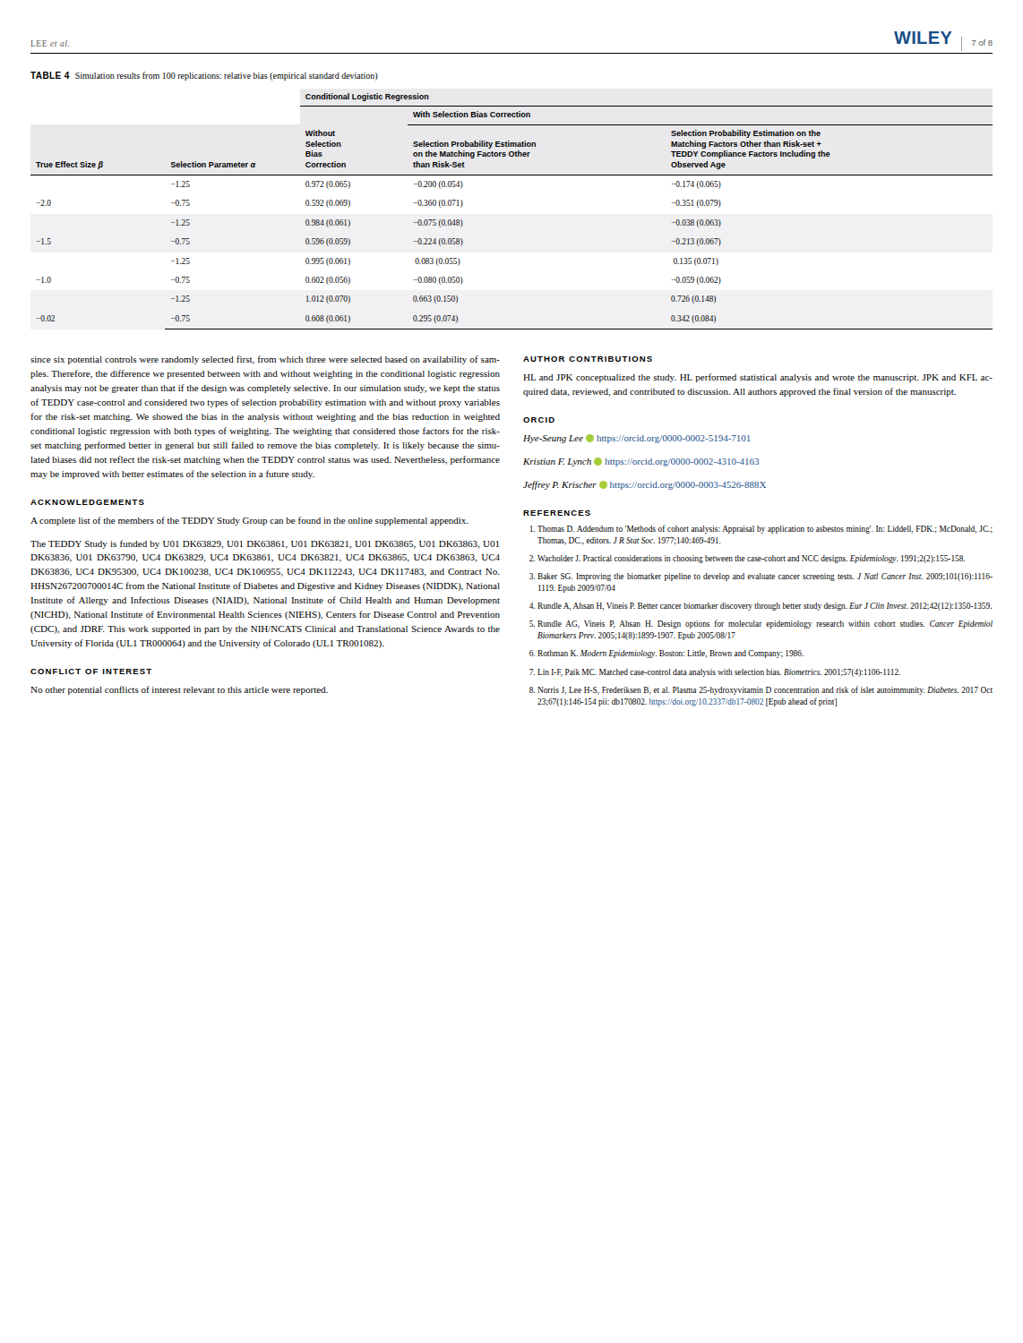Lee et al.
WILEY
7 of 8
TABLE 4 Simulation results from 100 replications: relative bias (empirical standard deviation)
| | | Conditional Logistic Regression |
| --- | --- | --- |
| | | | With Selection Bias Correction |
| True Effect Size β | Selection Parameter α | Without Selection Bias Correction | Selection Probability Estimation on the Matching Factors Other than Risk-Set | Selection Probability Estimation on the Matching Factors Other than Risk-set + TEDDY Compliance Factors Including the Observed Age |
| −2.0 | −1.25 | 0.972 (0.065) | −0.200 (0.054) | −0.174 (0.065) |
| −0.75 | 0.592 (0.069) | −0.360 (0.071) | −0.351 (0.079) |
| −1.5 | −1.25 | 0.984 (0.061) | −0.075 (0.048) | −0.038 (0.063) |
| −0.75 | 0.596 (0.059) | −0.224 (0.058) | −0.213 (0.067) |
| −1.0 | −1.25 | 0.995 (0.061) | 0.083 (0.055) | 0.135 (0.071) |
| −0.75 | 0.602 (0.056) | −0.080 (0.050) | −0.059 (0.062) |
| −0.02 | −1.25 | 1.012 (0.070) | 0.663 (0.150) | 0.726 (0.148) |
| −0.75 | 0.608 (0.061) | 0.295 (0.074) | 0.342 (0.084) |
since six potential controls were randomly selected first, from which three were selected based on availability of samples. Therefore, the difference we presented between with and without weighting in the conditional logistic regression analysis may not be greater than that if the design was completely selective. In our simulation study, we kept the status of TEDDY case-control and considered two types of selection probability estimation with and without proxy variables for the risk-set matching. We showed the bias in the analysis without weighting and the bias reduction in weighted conditional logistic regression with both types of weighting. The weighting that considered those factors for the risk-set matching performed better in general but still failed to remove the bias completely. It is likely because the simulated biases did not reflect the risk-set matching when the TEDDY control status was used. Nevertheless, performance may be improved with better estimates of the selection in a future study.
Acknowledgements
A complete list of the members of the TEDDY Study Group can be found in the online supplemental appendix.
The TEDDY Study is funded by U01 DK63829, U01 DK63861, U01 DK63821, U01 DK63865, U01 DK63863, U01 DK63836, U01 DK63790, UC4 DK63829, UC4 DK63861, UC4 DK63821, UC4 DK63865, UC4 DK63863, UC4 DK63836, UC4 DK95300, UC4 DK100238, UC4 DK106955, UC4 DK112243, UC4 DK117483, and Contract No. HHSN267200700014C from the National Institute of Diabetes and Digestive and Kidney Diseases (NIDDK), National Institute of Allergy and Infectious Diseases (NIAID), National Institute of Child Health and Human Development (NICHD), National Institute of Environmental Health Sciences (NIEHS), Centers for Disease Control and Prevention (CDC), and JDRF. This work supported in part by the NIH/NCATS Clinical and Translational Science Awards to the University of Florida (UL1 TR000064) and the University of Colorado (UL1 TR001082).
Conflict of Interest
No other potential conflicts of interest relevant to this article were reported.
Author Contributions
HL and JPK conceptualized the study. HL performed statistical analysis and wrote the manuscript. JPK and KFL acquired data, reviewed, and contributed to discussion. All authors approved the final version of the manuscript.
ORCID
Hye-Seung Lee https://orcid.org/0000-0002-5194-7101
Kristian F. Lynch https://orcid.org/0000-0002-4310-4163
Jeffrey P. Krischer https://orcid.org/0000-0003-4526-888X
References
Thomas D. Addendum to 'Methods of cohort analysis: Appraisal by application to asbestos mining'. In: Liddell, FDK.; McDonald, JC.; Thomas, DC., editors. J R Stat Soc. 1977;140:469-491.
Wacholder J. Practical considerations in choosing between the case-cohort and NCC designs. Epidemiology. 1991;2(2):155-158.
Baker SG. Improving the biomarker pipeline to develop and evaluate cancer screening tests. J Natl Cancer Inst. 2009;101(16):1116-1119. Epub 2009/07/04
Rundle A, Ahsan H, Vineis P. Better cancer biomarker discovery through better study design. Eur J Clin Invest. 2012;42(12):1350-1359.
Rundle AG, Vineis P, Ahsan H. Design options for molecular epidemiology research within cohort studies. Cancer Epidemiol Biomarkers Prev. 2005;14(8):1899-1907. Epub 2005/08/17
Rothman K. Modern Epidemiology. Boston: Little, Brown and Company; 1986.
Lin I-F, Paik MC. Matched case-control data analysis with selection bias. Biometrics. 2001;57(4):1106-1112.
Norris J, Lee H-S, Frederiksen B, et al. Plasma 25-hydroxyvitamin D concentration and risk of islet autoimmunity. Diabetes. 2017 Oct 23;67(1):146-154 pii: db170802. https://doi.org/10.2337/db17-0802 [Epub ahead of print]